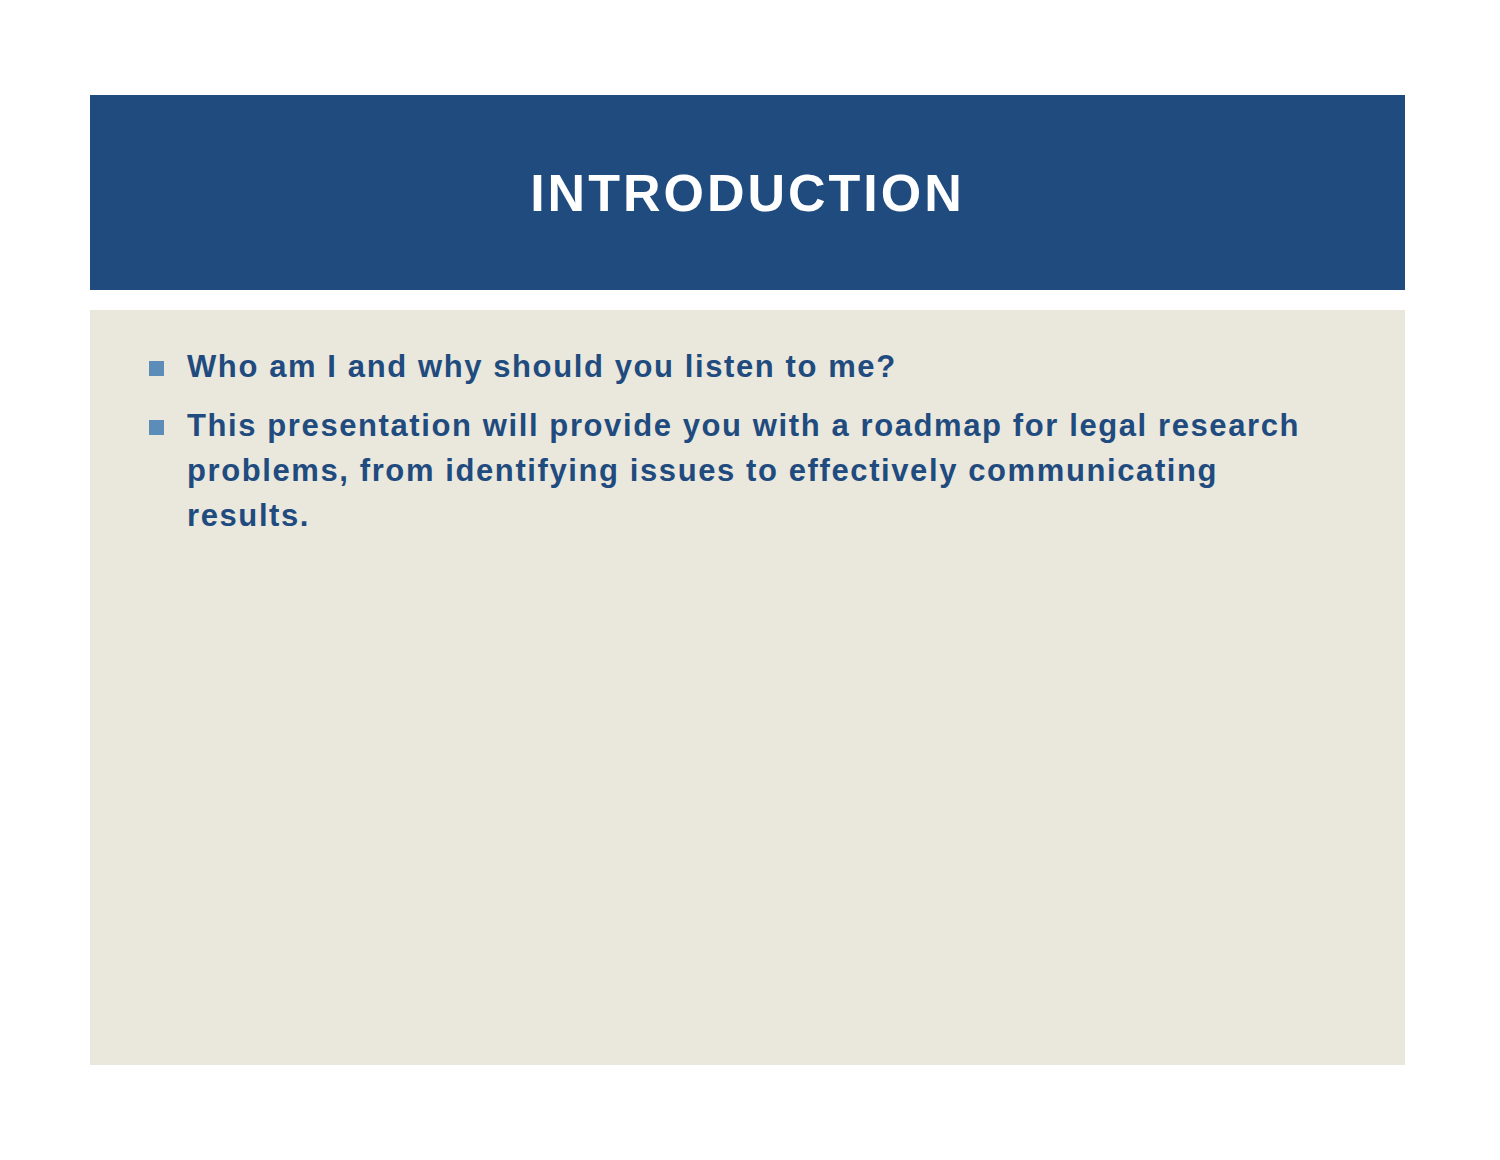Introduction
Who am I and why should you listen to me?
This presentation will provide you with a roadmap for legal research problems, from identifying issues to effectively communicating results.